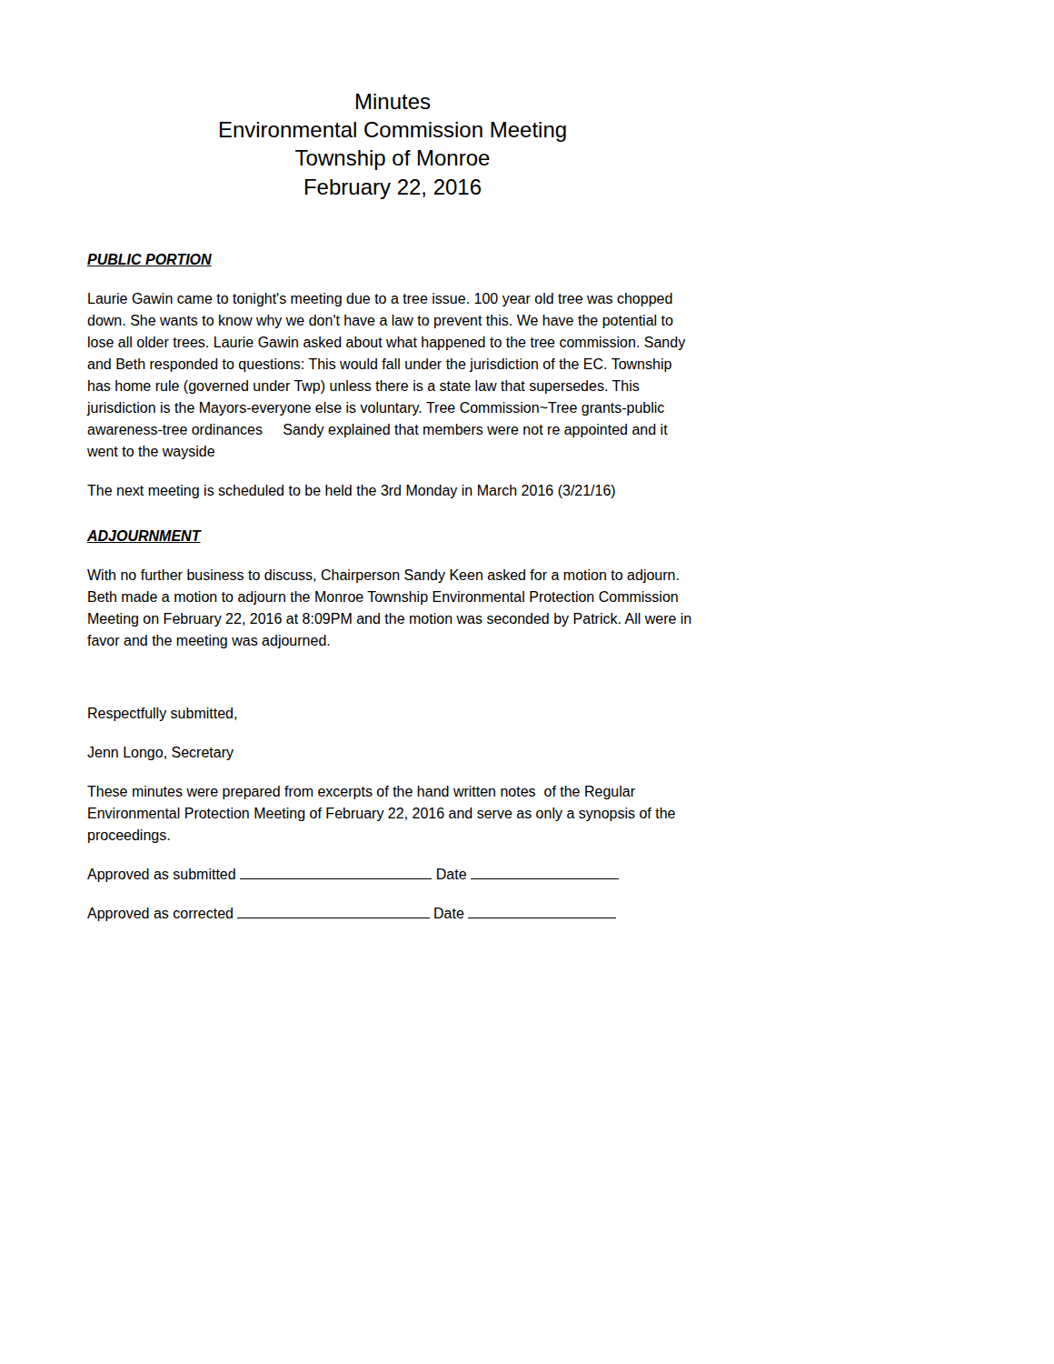Minutes
Environmental Commission Meeting
Township of Monroe
February 22, 2016
PUBLIC PORTION
Laurie Gawin came to tonight's meeting due to a tree issue. 100 year old tree was chopped down. She wants to know why we don't have a law to prevent this. We have the potential to lose all older trees. Laurie Gawin asked about what happened to the tree commission. Sandy and Beth responded to questions: This would fall under the jurisdiction of the EC. Township has home rule (governed under Twp) unless there is a state law that supersedes. This jurisdiction is the Mayors-everyone else is voluntary. Tree Commission~Tree grants-public awareness-tree ordinances Sandy explained that members were not re appointed and it went to the wayside
The next meeting is scheduled to be held the 3rd Monday in March 2016 (3/21/16)
ADJOURNMENT
With no further business to discuss, Chairperson Sandy Keen asked for a motion to adjourn. Beth made a motion to adjourn the Monroe Township Environmental Protection Commission Meeting on February 22, 2016 at 8:09PM and the motion was seconded by Patrick. All were in favor and the meeting was adjourned.
Respectfully submitted,
Jenn Longo, Secretary
These minutes were prepared from excerpts of the hand written notes of the Regular Environmental Protection Meeting of February 22, 2016 and serve as only a synopsis of the proceedings.
Approved as submitted Date
Approved as corrected Date